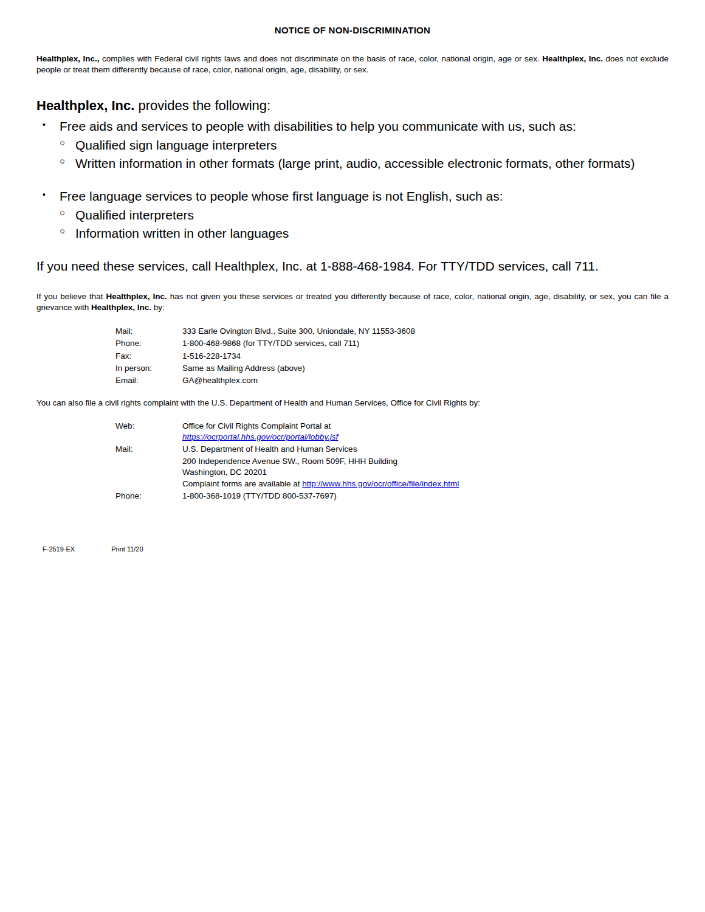NOTICE OF NON-DISCRIMINATION
Healthplex, Inc., complies with Federal civil rights laws and does not discriminate on the basis of race, color, national origin, age or sex. Healthplex, Inc. does not exclude people or treat them differently because of race, color, national origin, age, disability, or sex.
Healthplex, Inc. provides the following:
Free aids and services to people with disabilities to help you communicate with us, such as:
Qualified sign language interpreters
Written information in other formats (large print, audio, accessible electronic formats, other formats)
Free language services to people whose first language is not English, such as:
Qualified interpreters
Information written in other languages
If you need these services, call Healthplex, Inc. at 1-888-468-1984. For TTY/TDD services, call 711.
If you believe that Healthplex, Inc. has not given you these services or treated you differently because of race, color, national origin, age, disability, or sex, you can file a grievance with Healthplex, Inc. by:
| Mail: | 333 Earle Ovington Blvd., Suite 300, Uniondale, NY 11553-3608 |
| Phone: | 1-800-468-9868 (for TTY/TDD services, call 711) |
| Fax: | 1-516-228-1734 |
| In person: | Same as Mailing Address (above) |
| Email: | GA@healthplex.com |
You can also file a civil rights complaint with the U.S. Department of Health and Human Services, Office for Civil Rights by:
| Web: | Office for Civil Rights Complaint Portal at https://ocrportal.hhs.gov/ocr/portal/lobby.jsf |
| Mail: | U.S. Department of Health and Human Services |
| | 200 Independence Avenue SW., Room 509F, HHH Building Washington, DC 20201 Complaint forms are available at http://www.hhs.gov/ocr/office/file/index.html |
| Phone: | 1-800-368-1019 (TTY/TDD 800-537-7697) |
F-2519-EX Print 11/20